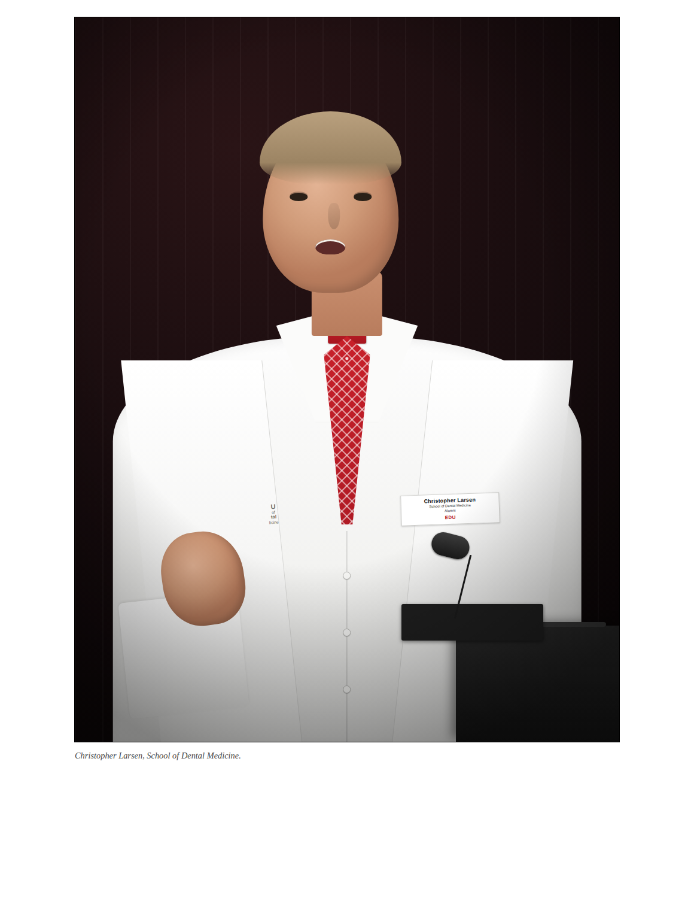U
of
tal
licine
Christopher Larsen
School of Dental Medicine
Alumni
EDU
Christopher Larsen, School of Dental Medicine.